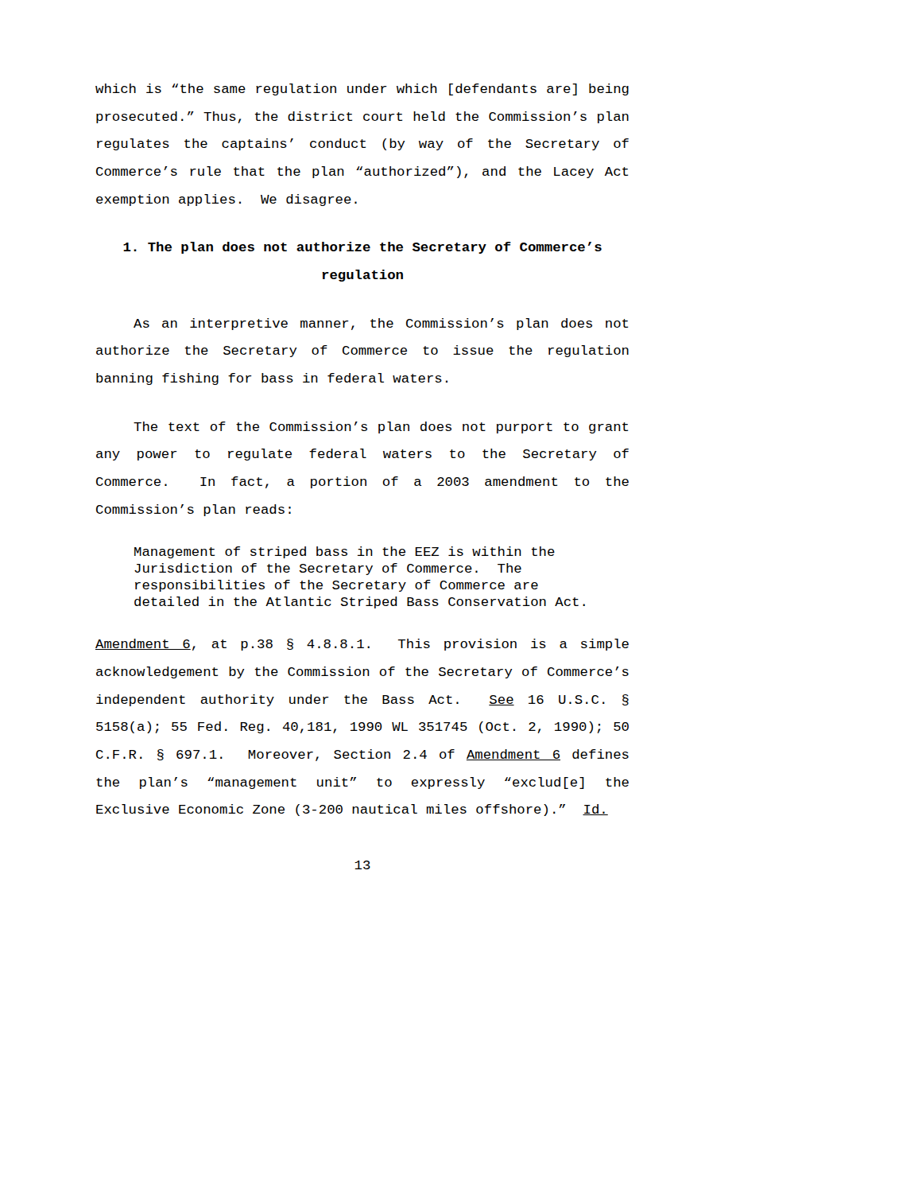which is “the same regulation under which [defendants are] being prosecuted.” Thus, the district court held the Commission’s plan regulates the captains’ conduct (by way of the Secretary of Commerce’s rule that the plan “authorized”), and the Lacey Act exemption applies. We disagree.
1. The plan does not authorize the Secretary of Commerce’s
regulation
As an interpretive manner, the Commission’s plan does not authorize the Secretary of Commerce to issue the regulation banning fishing for bass in federal waters.
The text of the Commission’s plan does not purport to grant any power to regulate federal waters to the Secretary of Commerce. In fact, a portion of a 2003 amendment to the Commission’s plan reads:
Management of striped bass in the EEZ is within the Jurisdiction of the Secretary of Commerce. The responsibilities of the Secretary of Commerce are detailed in the Atlantic Striped Bass Conservation Act.
Amendment 6, at p.38 § 4.8.8.1. This provision is a simple acknowledgement by the Commission of the Secretary of Commerce’s independent authority under the Bass Act. See 16 U.S.C. § 5158(a); 55 Fed. Reg. 40,181, 1990 WL 351745 (Oct. 2, 1990); 50 C.F.R. § 697.1. Moreover, Section 2.4 of Amendment 6 defines the plan’s “management unit” to expressly “exclud[e] the Exclusive Economic Zone (3-200 nautical miles offshore).” Id.
13